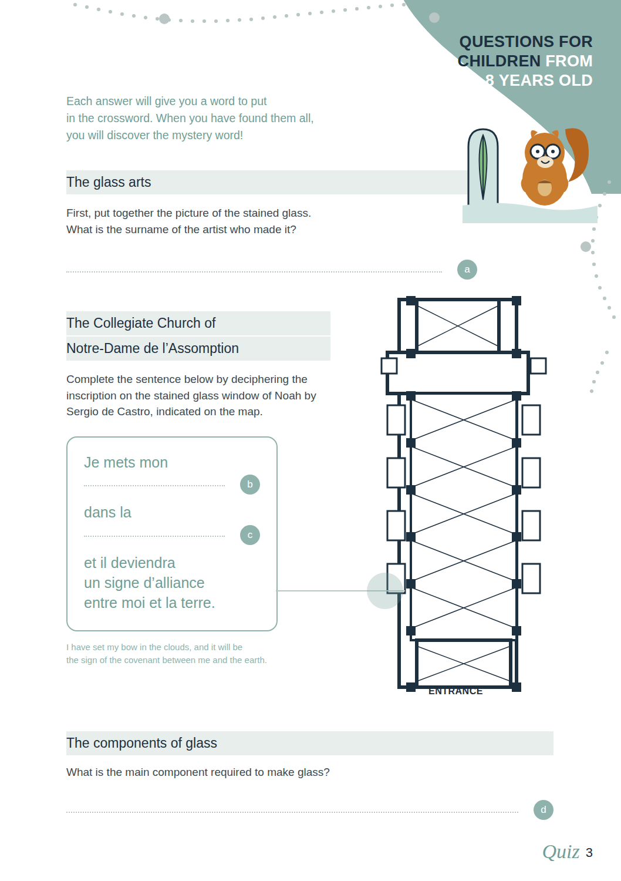Questions for
children from
8 years old
Each answer will give you a word to put
in the crossword. When you have found them all,
you will discover the mystery word!
The glass arts
First, put together the picture of the stained glass.
What is the surname of the artist who made it?
a
The Collegiate Church of
Notre-Dame de l’Assomption
Complete the sentence below by deciphering the inscription on the stained glass window of Noah by Sergio de Castro, indicated on the map.
Je mets mon
b
dans la
c
et il deviendra
un signe d’alliance
entre moi et la terre.
I have set my bow in the clouds, and it will be
the sign of the covenant between me and the earth.
CHOIR
ENTRANCE
The components of glass
What is the main component required to make glass?
d
Quiz 3